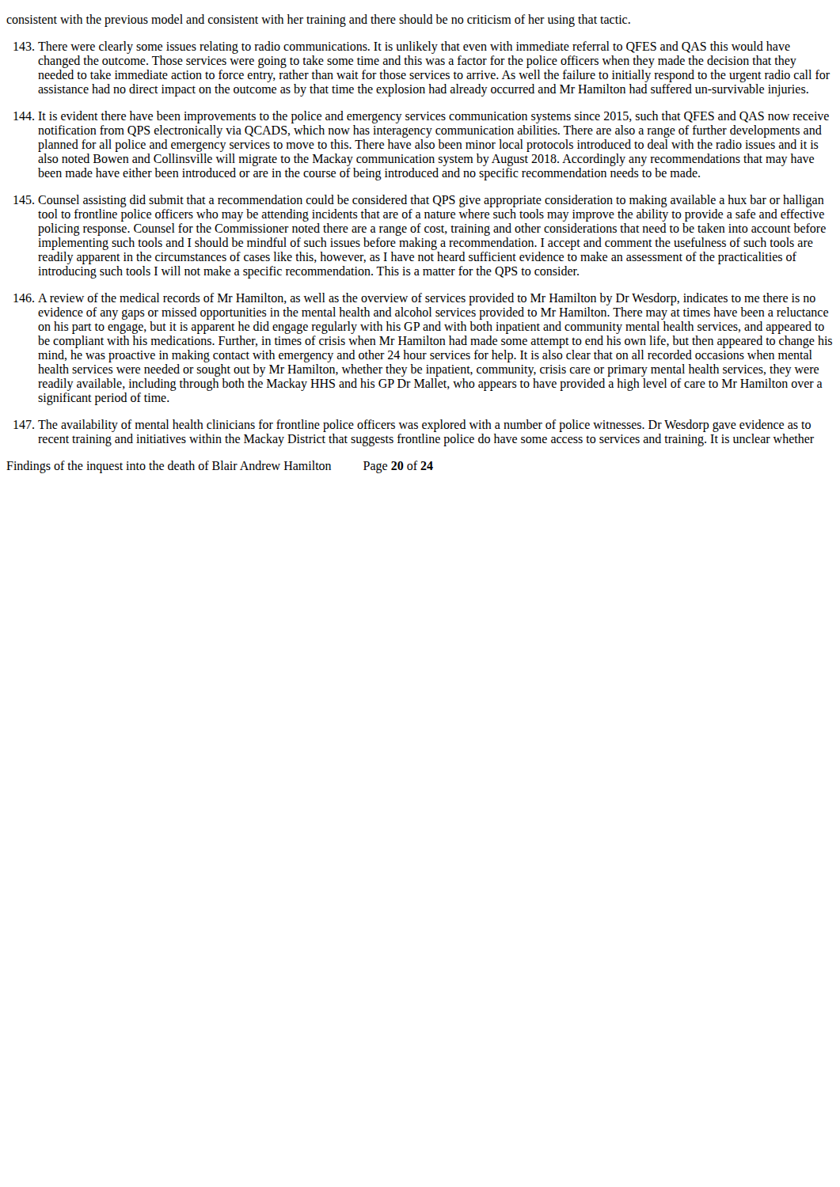consistent with the previous model and consistent with her training and there should be no criticism of her using that tactic.
There were clearly some issues relating to radio communications. It is unlikely that even with immediate referral to QFES and QAS this would have changed the outcome. Those services were going to take some time and this was a factor for the police officers when they made the decision that they needed to take immediate action to force entry, rather than wait for those services to arrive. As well the failure to initially respond to the urgent radio call for assistance had no direct impact on the outcome as by that time the explosion had already occurred and Mr Hamilton had suffered un-survivable injuries.
It is evident there have been improvements to the police and emergency services communication systems since 2015, such that QFES and QAS now receive notification from QPS electronically via QCADS, which now has interagency communication abilities. There are also a range of further developments and planned for all police and emergency services to move to this. There have also been minor local protocols introduced to deal with the radio issues and it is also noted Bowen and Collinsville will migrate to the Mackay communication system by August 2018. Accordingly any recommendations that may have been made have either been introduced or are in the course of being introduced and no specific recommendation needs to be made.
Counsel assisting did submit that a recommendation could be considered that QPS give appropriate consideration to making available a hux bar or halligan tool to frontline police officers who may be attending incidents that are of a nature where such tools may improve the ability to provide a safe and effective policing response. Counsel for the Commissioner noted there are a range of cost, training and other considerations that need to be taken into account before implementing such tools and I should be mindful of such issues before making a recommendation. I accept and comment the usefulness of such tools are readily apparent in the circumstances of cases like this, however, as I have not heard sufficient evidence to make an assessment of the practicalities of introducing such tools I will not make a specific recommendation. This is a matter for the QPS to consider.
A review of the medical records of Mr Hamilton, as well as the overview of services provided to Mr Hamilton by Dr Wesdorp, indicates to me there is no evidence of any gaps or missed opportunities in the mental health and alcohol services provided to Mr Hamilton. There may at times have been a reluctance on his part to engage, but it is apparent he did engage regularly with his GP and with both inpatient and community mental health services, and appeared to be compliant with his medications. Further, in times of crisis when Mr Hamilton had made some attempt to end his own life, but then appeared to change his mind, he was proactive in making contact with emergency and other 24 hour services for help. It is also clear that on all recorded occasions when mental health services were needed or sought out by Mr Hamilton, whether they be inpatient, community, crisis care or primary mental health services, they were readily available, including through both the Mackay HHS and his GP Dr Mallet, who appears to have provided a high level of care to Mr Hamilton over a significant period of time.
The availability of mental health clinicians for frontline police officers was explored with a number of police witnesses. Dr Wesdorp gave evidence as to recent training and initiatives within the Mackay District that suggests frontline police do have some access to services and training. It is unclear whether
Findings of the inquest into the death of Blair Andrew Hamilton Page 20 of 24